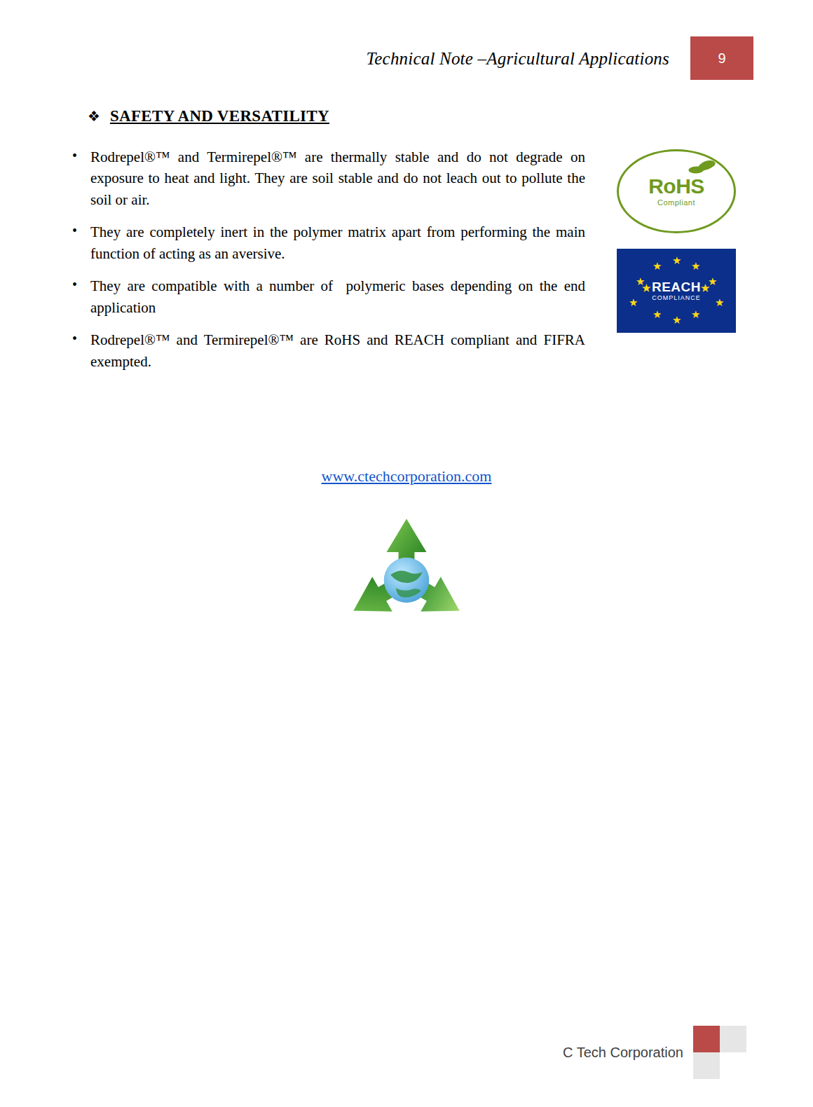Technical Note –Agricultural Applications
9
❖
SAFETY AND VERSATILITY
Rodrepel®™ and Termirepel®™ are thermally stable and do not degrade on exposure to heat and light. They are soil stable and do not leach out to pollute the soil or air.
They are completely inert in the polymer matrix apart from performing the main function of acting as an aversive.
They are compatible with a number of polymeric bases depending on the end application
Rodrepel®™ and Termirepel®™ are RoHS and REACH compliant and FIFRA exempted.
RoHS
Compliant
★ ★ ★ ★ ★ ★ ★ ★ ★ ★
★REACH★
COMPLIANCE
www.ctechcorporation.com
C Tech Corporation